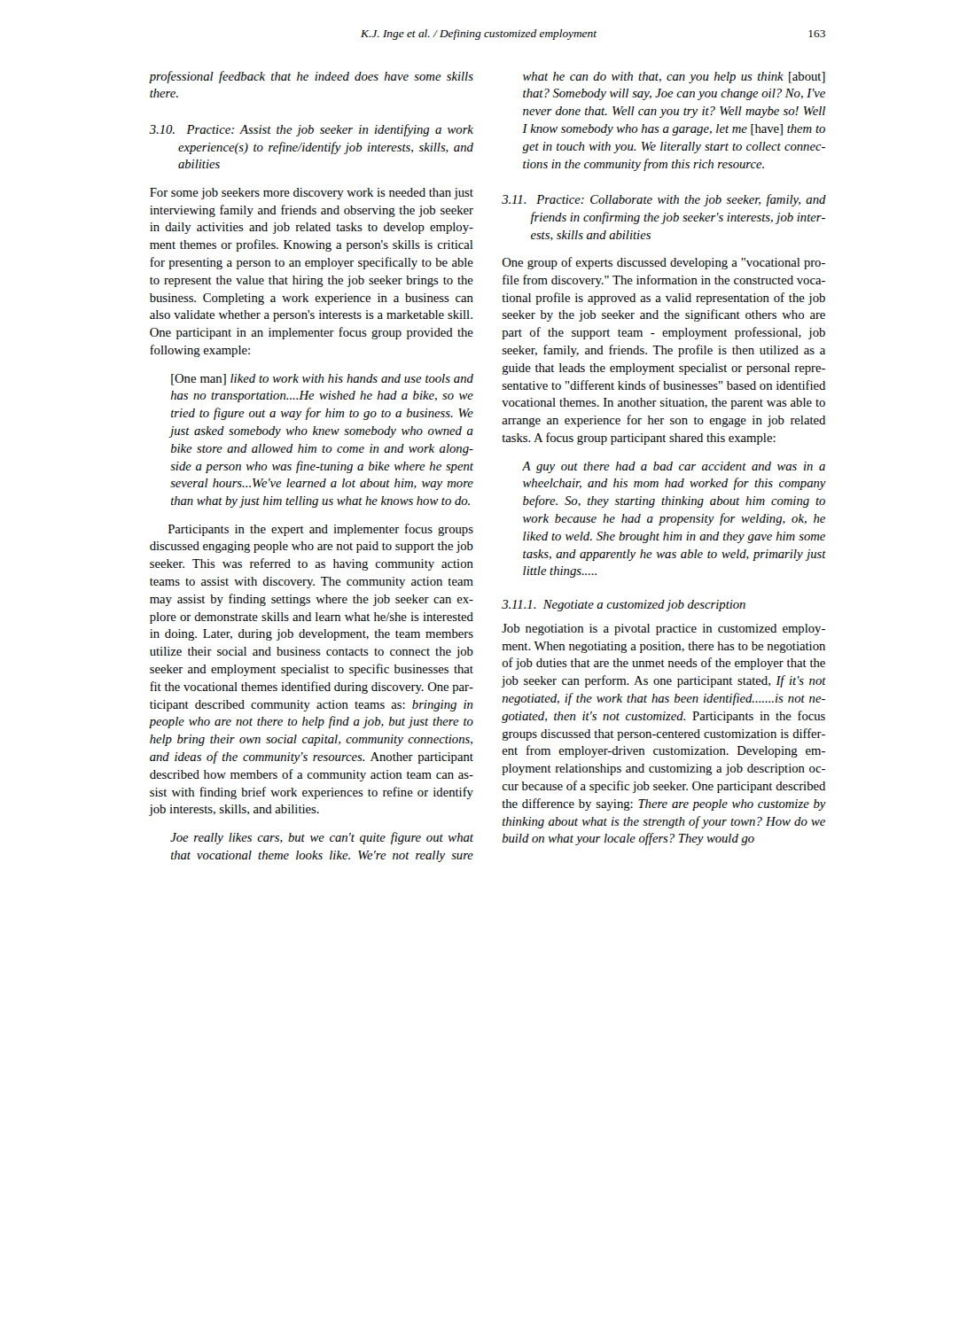K.J. Inge et al. / Defining customized employment 163
professional feedback that he indeed does have some skills there.
3.10. Practice: Assist the job seeker in identifying a work experience(s) to refine/identify job interests, skills, and abilities
For some job seekers more discovery work is needed than just interviewing family and friends and observing the job seeker in daily activities and job related tasks to develop employment themes or profiles. Knowing a person's skills is critical for presenting a person to an employer specifically to be able to represent the value that hiring the job seeker brings to the business. Completing a work experience in a business can also validate whether a person's interests is a marketable skill. One participant in an implementer focus group provided the following example:
[One man] liked to work with his hands and use tools and has no transportation....He wished he had a bike, so we tried to figure out a way for him to go to a business. We just asked somebody who knew somebody who owned a bike store and allowed him to come in and work alongside a person who was fine-tuning a bike where he spent several hours...We've learned a lot about him, way more than what by just him telling us what he knows how to do.
Participants in the expert and implementer focus groups discussed engaging people who are not paid to support the job seeker. This was referred to as having community action teams to assist with discovery. The community action team may assist by finding settings where the job seeker can explore or demonstrate skills and learn what he/she is interested in doing. Later, during job development, the team members utilize their social and business contacts to connect the job seeker and employment specialist to specific businesses that fit the vocational themes identified during discovery. One participant described community action teams as: bringing in people who are not there to help find a job, but just there to help bring their own social capital, community connections, and ideas of the community's resources. Another participant described how members of a community action team can assist with finding brief work experiences to refine or identify job interests, skills, and abilities.
Joe really likes cars, but we can't quite figure out what that vocational theme looks like. We're not really sure what he can do with that, can you help us think [about] that? Somebody will say, Joe can you change oil? No, I've never done that. Well can you try it? Well maybe so! Well I know somebody who has a garage, let me [have] them to get in touch with you. We literally start to collect connections in the community from this rich resource.
3.11. Practice: Collaborate with the job seeker, family, and friends in confirming the job seeker's interests, job interests, skills and abilities
One group of experts discussed developing a "vocational profile from discovery." The information in the constructed vocational profile is approved as a valid representation of the job seeker by the job seeker and the significant others who are part of the support team - employment professional, job seeker, family, and friends. The profile is then utilized as a guide that leads the employment specialist or personal representative to "different kinds of businesses" based on identified vocational themes. In another situation, the parent was able to arrange an experience for her son to engage in job related tasks. A focus group participant shared this example:
A guy out there had a bad car accident and was in a wheelchair, and his mom had worked for this company before. So, they starting thinking about him coming to work because he had a propensity for welding, ok, he liked to weld. She brought him in and they gave him some tasks, and apparently he was able to weld, primarily just little things.....
3.11.1. Negotiate a customized job description
Job negotiation is a pivotal practice in customized employment. When negotiating a position, there has to be negotiation of job duties that are the unmet needs of the employer that the job seeker can perform. As one participant stated, If it's not negotiated, if the work that has been identified.......is not negotiated, then it's not customized. Participants in the focus groups discussed that person-centered customization is different from employer-driven customization. Developing employment relationships and customizing a job description occur because of a specific job seeker. One participant described the difference by saying: There are people who customize by thinking about what is the strength of your town? How do we build on what your locale offers? They would go